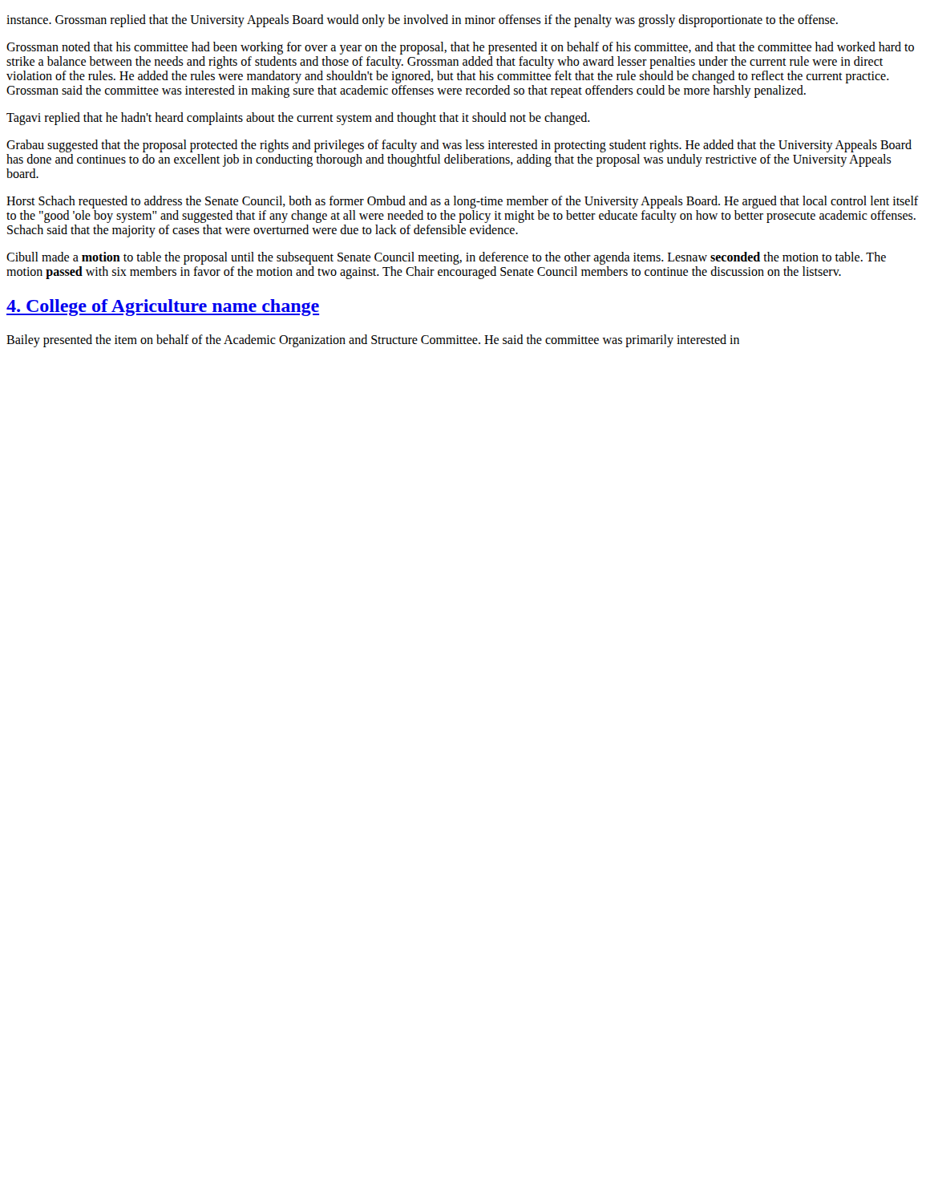instance. Grossman replied that the University Appeals Board would only be involved in minor offenses if the penalty was grossly disproportionate to the offense.
Grossman noted that his committee had been working for over a year on the proposal, that he presented it on behalf of his committee, and that the committee had worked hard to strike a balance between the needs and rights of students and those of faculty. Grossman added that faculty who award lesser penalties under the current rule were in direct violation of the rules. He added the rules were mandatory and shouldn't be ignored, but that his committee felt that the rule should be changed to reflect the current practice. Grossman said the committee was interested in making sure that academic offenses were recorded so that repeat offenders could be more harshly penalized.
Tagavi replied that he hadn't heard complaints about the current system and thought that it should not be changed.
Grabau suggested that the proposal protected the rights and privileges of faculty and was less interested in protecting student rights. He added that the University Appeals Board has done and continues to do an excellent job in conducting thorough and thoughtful deliberations, adding that the proposal was unduly restrictive of the University Appeals board.
Horst Schach requested to address the Senate Council, both as former Ombud and as a long-time member of the University Appeals Board. He argued that local control lent itself to the "good 'ole boy system" and suggested that if any change at all were needed to the policy it might be to better educate faculty on how to better prosecute academic offenses. Schach said that the majority of cases that were overturned were due to lack of defensible evidence.
Cibull made a motion to table the proposal until the subsequent Senate Council meeting, in deference to the other agenda items. Lesnaw seconded the motion to table. The motion passed with six members in favor of the motion and two against. The Chair encouraged Senate Council members to continue the discussion on the listserv.
4. College of Agriculture name change
Bailey presented the item on behalf of the Academic Organization and Structure Committee. He said the committee was primarily interested in